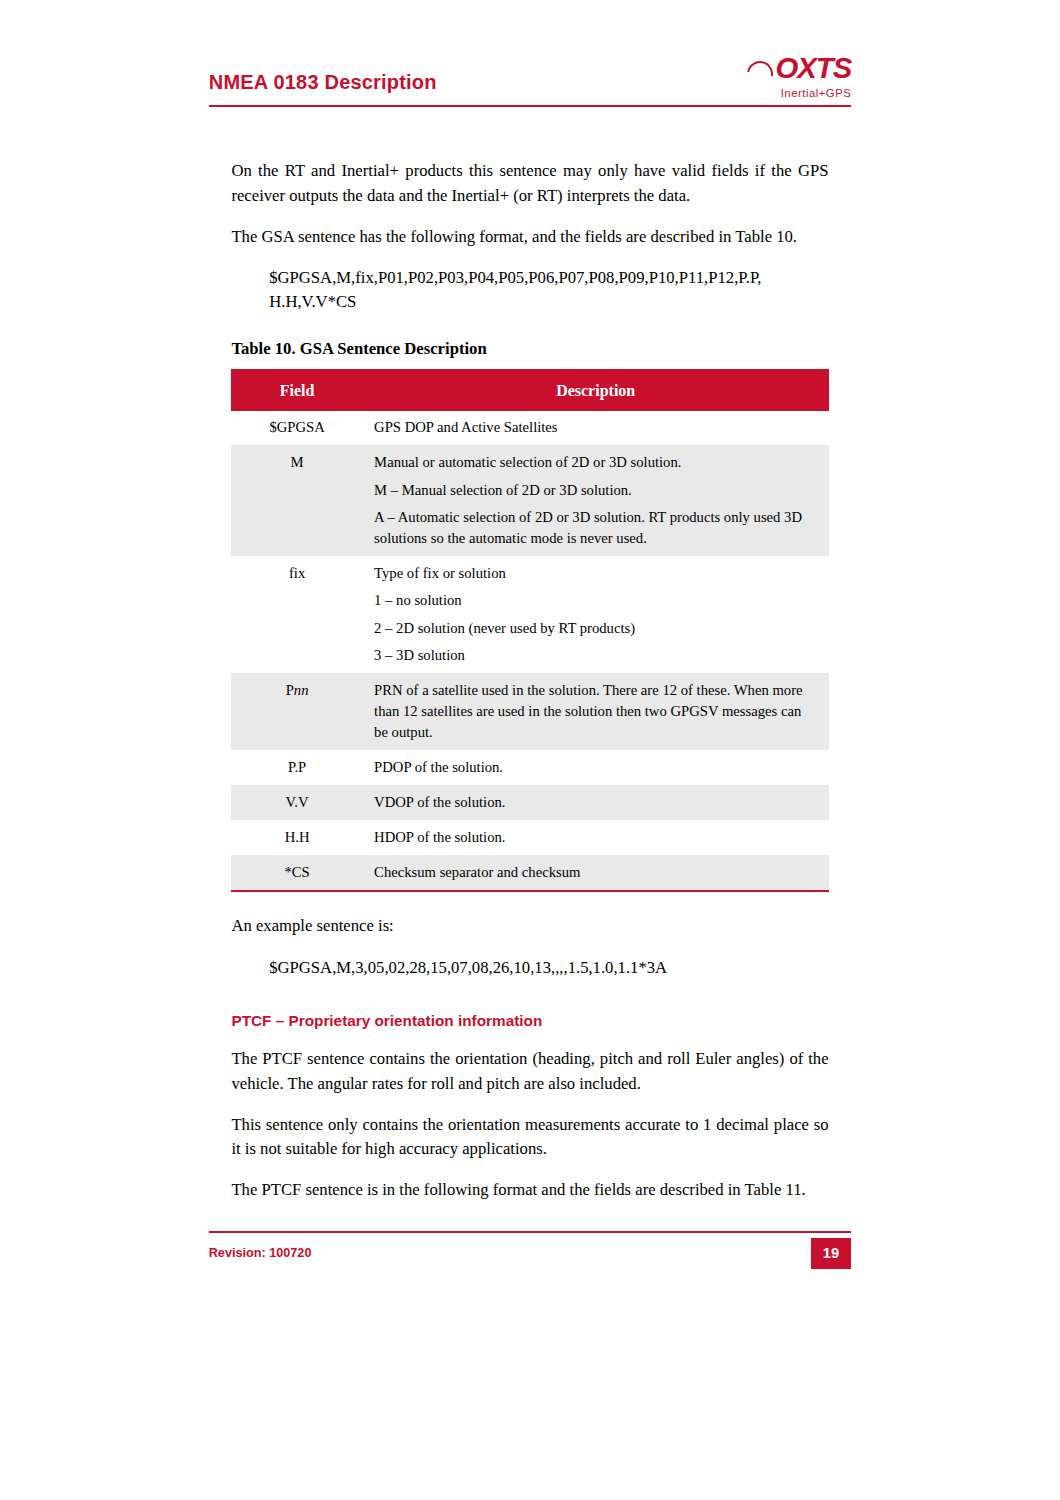NMEA 0183 Description
OXTS
Inertial+GPS
On the RT and Inertial+ products this sentence may only have valid fields if the GPS receiver outputs the data and the Inertial+ (or RT) interprets the data.
The GSA sentence has the following format, and the fields are described in Table 10.
$GPGSA,M,fix,P01,P02,P03,P04,P05,P06,P07,P08,P09,P10,P11,P12,P.P,
H.H,V.V*CS
Table 10. GSA Sentence Description
| Field | Description |
| --- | --- |
| $GPGSA | GPS DOP and Active Satellites |
| M | Manual or automatic selection of 2D or 3D solution. M – Manual selection of 2D or 3D solution. A – Automatic selection of 2D or 3D solution. RT products only used 3D solutions so the automatic mode is never used. |
| fix | Type of fix or solution 1 – no solution 2 – 2D solution (never used by RT products) 3 – 3D solution |
| P nn | PRN of a satellite used in the solution. There are 12 of these. When more than 12 satellites are used in the solution then two GPGSV messages can be output. |
| P.P | PDOP of the solution. |
| V.V | VDOP of the solution. |
| H.H | HDOP of the solution. |
| *CS | Checksum separator and checksum |
An example sentence is:
$GPGSA,M,3,05,02,28,15,07,08,26,10,13,,,,1.5,1.0,1.1*3A
PTCF – Proprietary orientation information
The PTCF sentence contains the orientation (heading, pitch and roll Euler angles) of the vehicle. The angular rates for roll and pitch are also included.
This sentence only contains the orientation measurements accurate to 1 decimal place so it is not suitable for high accuracy applications.
The PTCF sentence is in the following format and the fields are described in Table 11.
Revision: 100720
19